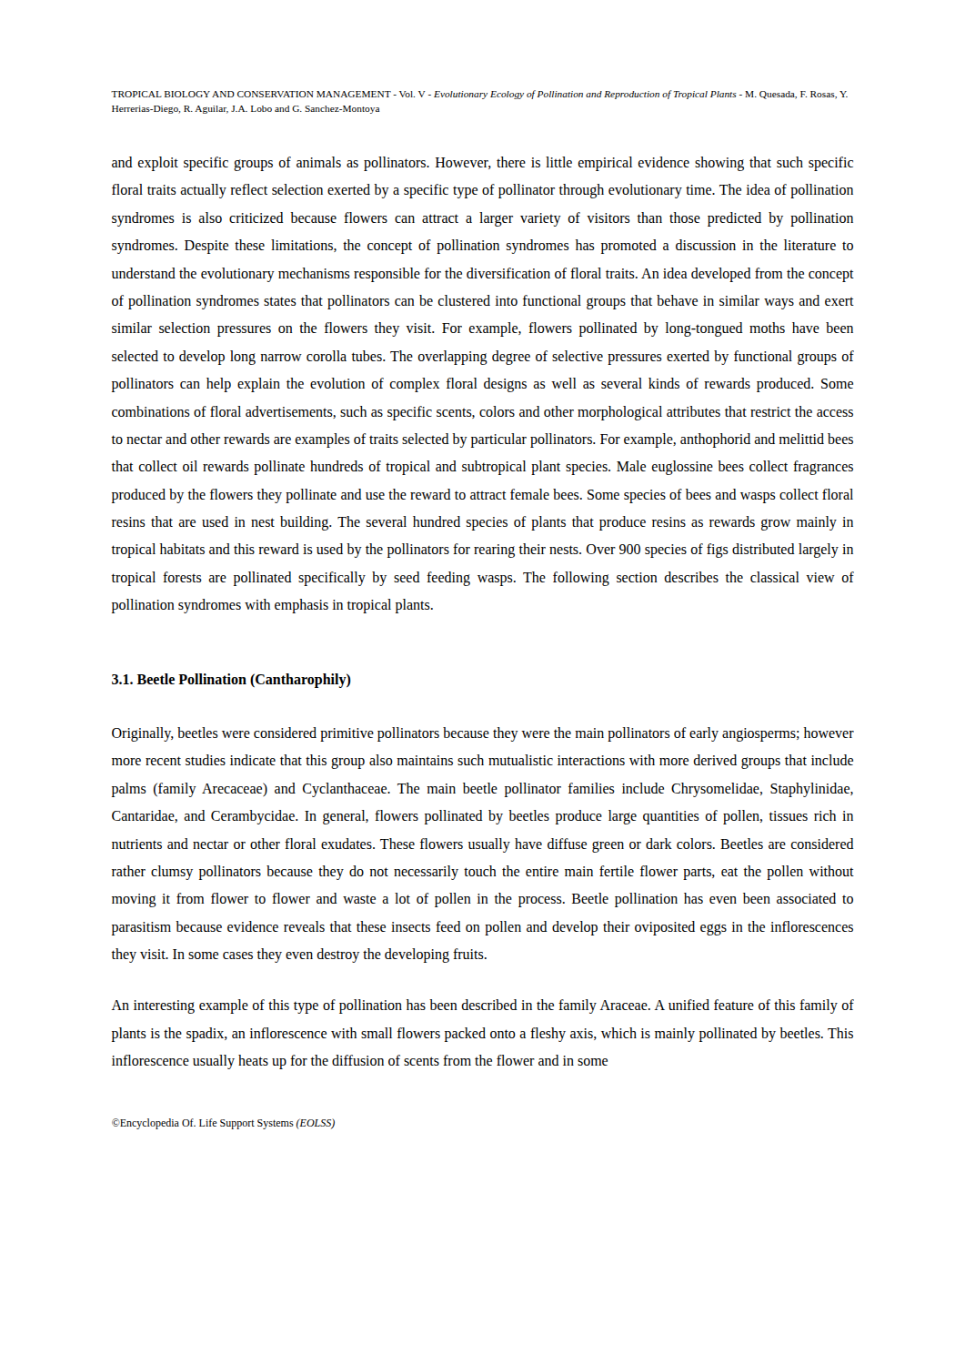TROPICAL BIOLOGY AND CONSERVATION MANAGEMENT - Vol. V - Evolutionary Ecology of Pollination and Reproduction of Tropical Plants - M. Quesada, F. Rosas, Y. Herrerias-Diego, R. Aguilar, J.A. Lobo and G. Sanchez-Montoya
and exploit specific groups of animals as pollinators. However, there is little empirical evidence showing that such specific floral traits actually reflect selection exerted by a specific type of pollinator through evolutionary time. The idea of pollination syndromes is also criticized because flowers can attract a larger variety of visitors than those predicted by pollination syndromes. Despite these limitations, the concept of pollination syndromes has promoted a discussion in the literature to understand the evolutionary mechanisms responsible for the diversification of floral traits. An idea developed from the concept of pollination syndromes states that pollinators can be clustered into functional groups that behave in similar ways and exert similar selection pressures on the flowers they visit. For example, flowers pollinated by long-tongued moths have been selected to develop long narrow corolla tubes. The overlapping degree of selective pressures exerted by functional groups of pollinators can help explain the evolution of complex floral designs as well as several kinds of rewards produced. Some combinations of floral advertisements, such as specific scents, colors and other morphological attributes that restrict the access to nectar and other rewards are examples of traits selected by particular pollinators. For example, anthophorid and melittid bees that collect oil rewards pollinate hundreds of tropical and subtropical plant species. Male euglossine bees collect fragrances produced by the flowers they pollinate and use the reward to attract female bees. Some species of bees and wasps collect floral resins that are used in nest building. The several hundred species of plants that produce resins as rewards grow mainly in tropical habitats and this reward is used by the pollinators for rearing their nests. Over 900 species of figs distributed largely in tropical forests are pollinated specifically by seed feeding wasps. The following section describes the classical view of pollination syndromes with emphasis in tropical plants.
3.1. Beetle Pollination (Cantharophily)
Originally, beetles were considered primitive pollinators because they were the main pollinators of early angiosperms; however more recent studies indicate that this group also maintains such mutualistic interactions with more derived groups that include palms (family Arecaceae) and Cyclanthaceae. The main beetle pollinator families include Chrysomelidae, Staphylinidae, Cantaridae, and Cerambycidae. In general, flowers pollinated by beetles produce large quantities of pollen, tissues rich in nutrients and nectar or other floral exudates. These flowers usually have diffuse green or dark colors. Beetles are considered rather clumsy pollinators because they do not necessarily touch the entire main fertile flower parts, eat the pollen without moving it from flower to flower and waste a lot of pollen in the process. Beetle pollination has even been associated to parasitism because evidence reveals that these insects feed on pollen and develop their oviposited eggs in the inflorescences they visit. In some cases they even destroy the developing fruits.
An interesting example of this type of pollination has been described in the family Araceae. A unified feature of this family of plants is the spadix, an inflorescence with small flowers packed onto a fleshy axis, which is mainly pollinated by beetles. This inflorescence usually heats up for the diffusion of scents from the flower and in some
©Encyclopedia Of. Life Support Systems (EOLSS)